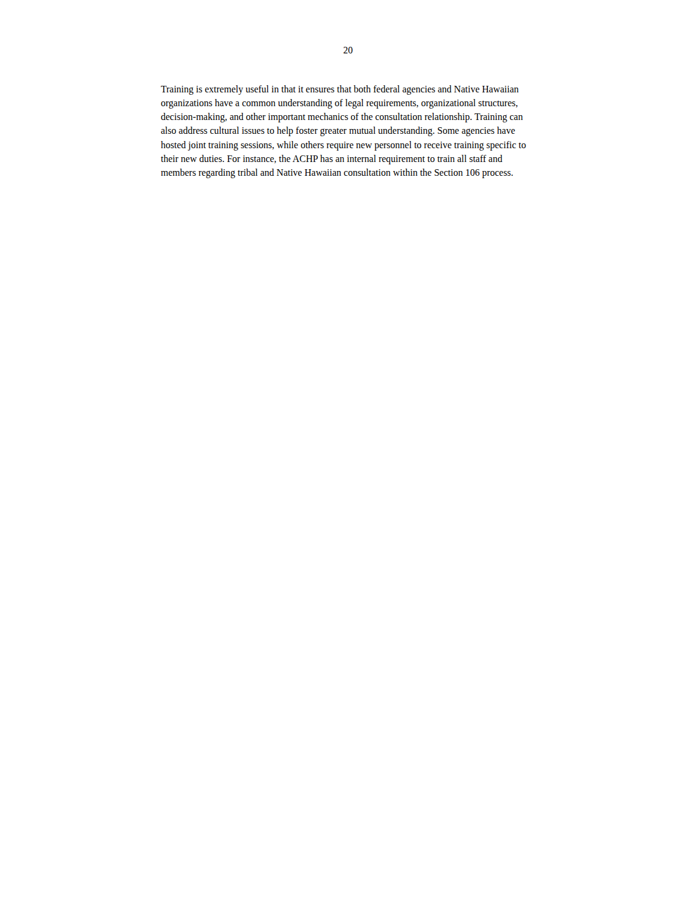20
Training is extremely useful in that it ensures that both federal agencies and Native Hawaiian organizations have a common understanding of legal requirements, organizational structures, decision-making, and other important mechanics of the consultation relationship. Training can also address cultural issues to help foster greater mutual understanding. Some agencies have hosted joint training sessions, while others require new personnel to receive training specific to their new duties. For instance, the ACHP has an internal requirement to train all staff and members regarding tribal and Native Hawaiian consultation within the Section 106 process.